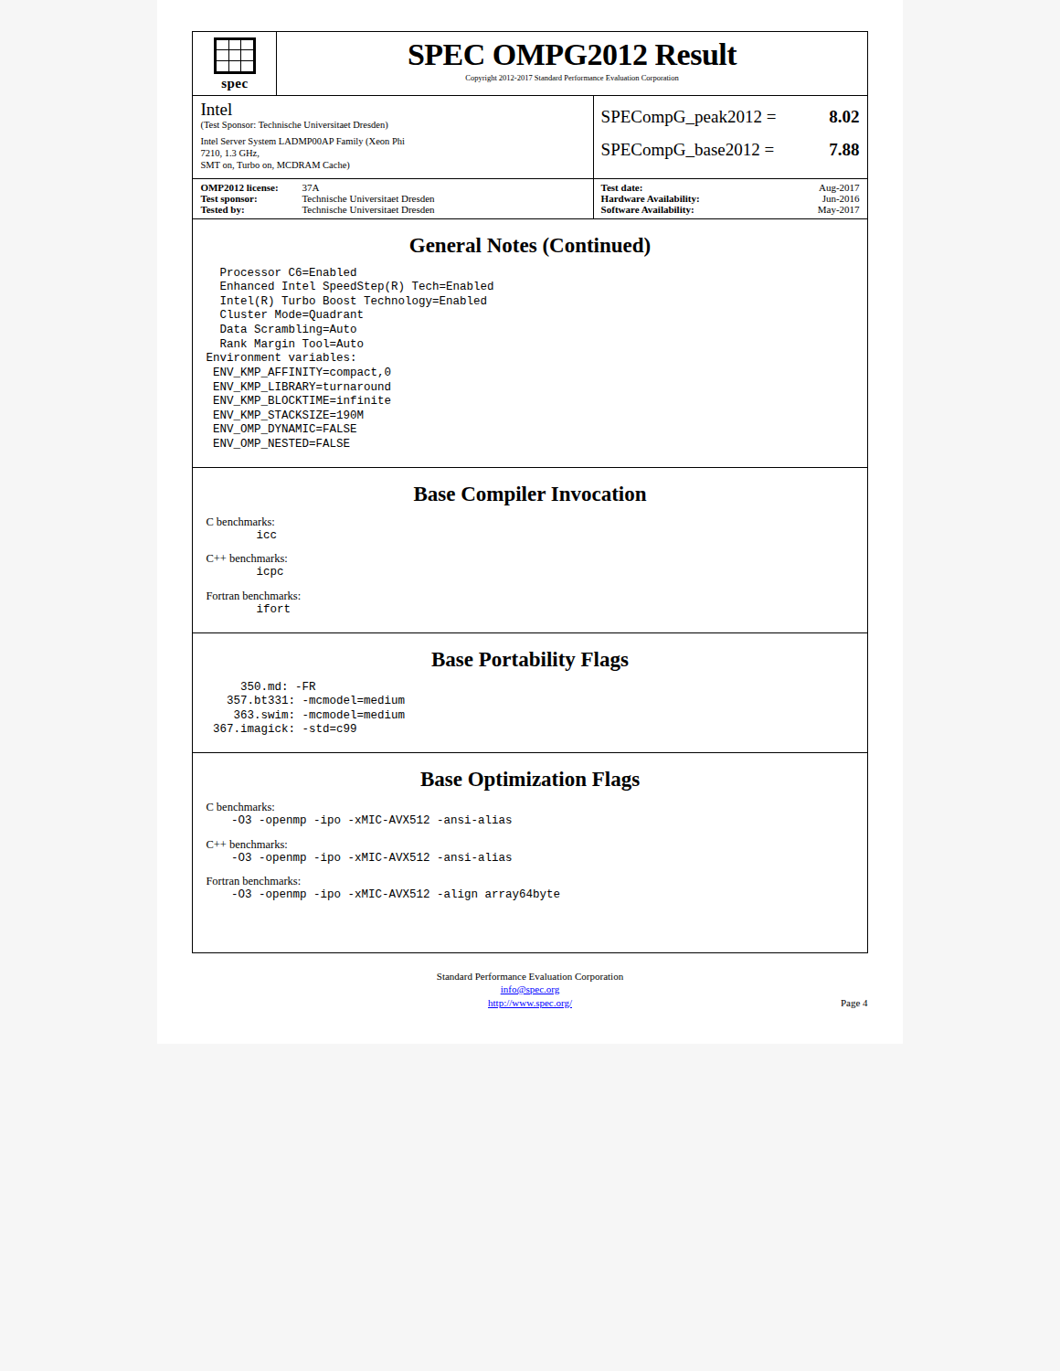spec
SPEC OMPG2012 Result
Copyright 2012-2017 Standard Performance Evaluation Corporation
Intel
(Test Sponsor: Technische Universitaet Dresden)
Intel Server System LADMP00AP Family (Xeon Phi
7210, 1.3 GHz,
SMT on, Turbo on, MCDRAM Cache)
SPECompG_peak2012 =8.02
SPECompG_base2012 =7.88
OMP2012 license: 37A
Test sponsor: Technische Universitaet Dresden
Tested by: Technische Universitaet Dresden
Test date: Aug-2017
Hardware Availability: Jun-2016
Software Availability: May-2017
General Notes (Continued)
  Processor C6=Enabled
  Enhanced Intel SpeedStep(R) Tech=Enabled
  Intel(R) Turbo Boost Technology=Enabled
  Cluster Mode=Quadrant
  Data Scrambling=Auto
  Rank Margin Tool=Auto
Environment variables:
 ENV_KMP_AFFINITY=compact,0
 ENV_KMP_LIBRARY=turnaround
 ENV_KMP_BLOCKTIME=infinite
 ENV_KMP_STACKSIZE=190M
 ENV_OMP_DYNAMIC=FALSE
 ENV_OMP_NESTED=FALSE
Base Compiler Invocation
C benchmarks:
icc
C++ benchmarks:
icpc
Fortran benchmarks:
ifort
Base Portability Flags
     350.md: -FR
   357.bt331: -mcmodel=medium
    363.swim: -mcmodel=medium
 367.imagick: -std=c99
Base Optimization Flags
C benchmarks:
-O3 -openmp -ipo -xMIC-AVX512 -ansi-alias
C++ benchmarks:
-O3 -openmp -ipo -xMIC-AVX512 -ansi-alias
Fortran benchmarks:
-O3 -openmp -ipo -xMIC-AVX512 -align array64byte
Standard Performance Evaluation Corporation
info@spec.org
http://www.spec.org/
Page 4